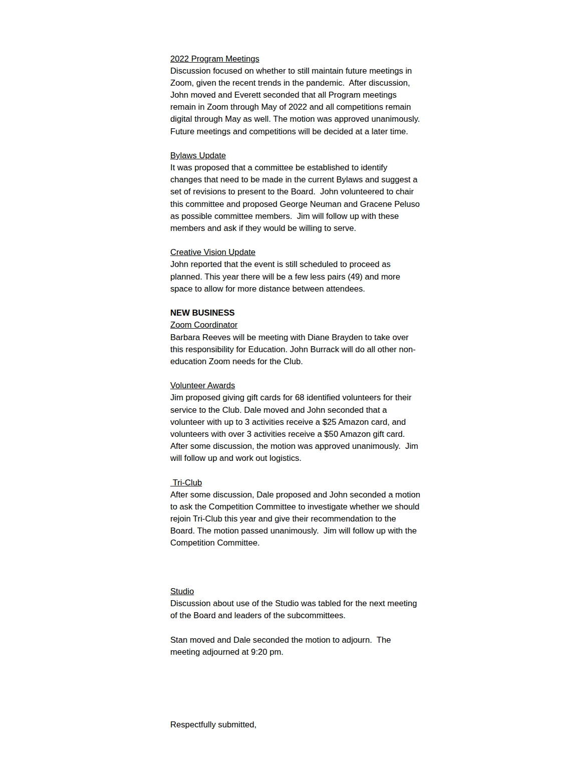2022 Program Meetings
Discussion focused on whether to still maintain future meetings in Zoom, given the recent trends in the pandemic. After discussion, John moved and Everett seconded that all Program meetings remain in Zoom through May of 2022 and all competitions remain digital through May as well. The motion was approved unanimously. Future meetings and competitions will be decided at a later time.
Bylaws Update
It was proposed that a committee be established to identify changes that need to be made in the current Bylaws and suggest a set of revisions to present to the Board. John volunteered to chair this committee and proposed George Neuman and Gracene Peluso as possible committee members. Jim will follow up with these members and ask if they would be willing to serve.
Creative Vision Update
John reported that the event is still scheduled to proceed as planned. This year there will be a few less pairs (49) and more space to allow for more distance between attendees.
New Business
Zoom Coordinator
Barbara Reeves will be meeting with Diane Brayden to take over this responsibility for Education. John Burrack will do all other non-education Zoom needs for the Club.
Volunteer Awards
Jim proposed giving gift cards for 68 identified volunteers for their service to the Club. Dale moved and John seconded that a volunteer with up to 3 activities receive a $25 Amazon card, and volunteers with over 3 activities receive a $50 Amazon gift card. After some discussion, the motion was approved unanimously. Jim will follow up and work out logistics.
Tri-Club
After some discussion, Dale proposed and John seconded a motion to ask the Competition Committee to investigate whether we should rejoin Tri-Club this year and give their recommendation to the Board. The motion passed unanimously. Jim will follow up with the Competition Committee.
Studio
Discussion about use of the Studio was tabled for the next meeting of the Board and leaders of the subcommittees.
Stan moved and Dale seconded the motion to adjourn. The meeting adjourned at 9:20 pm.
Respectfully submitted,